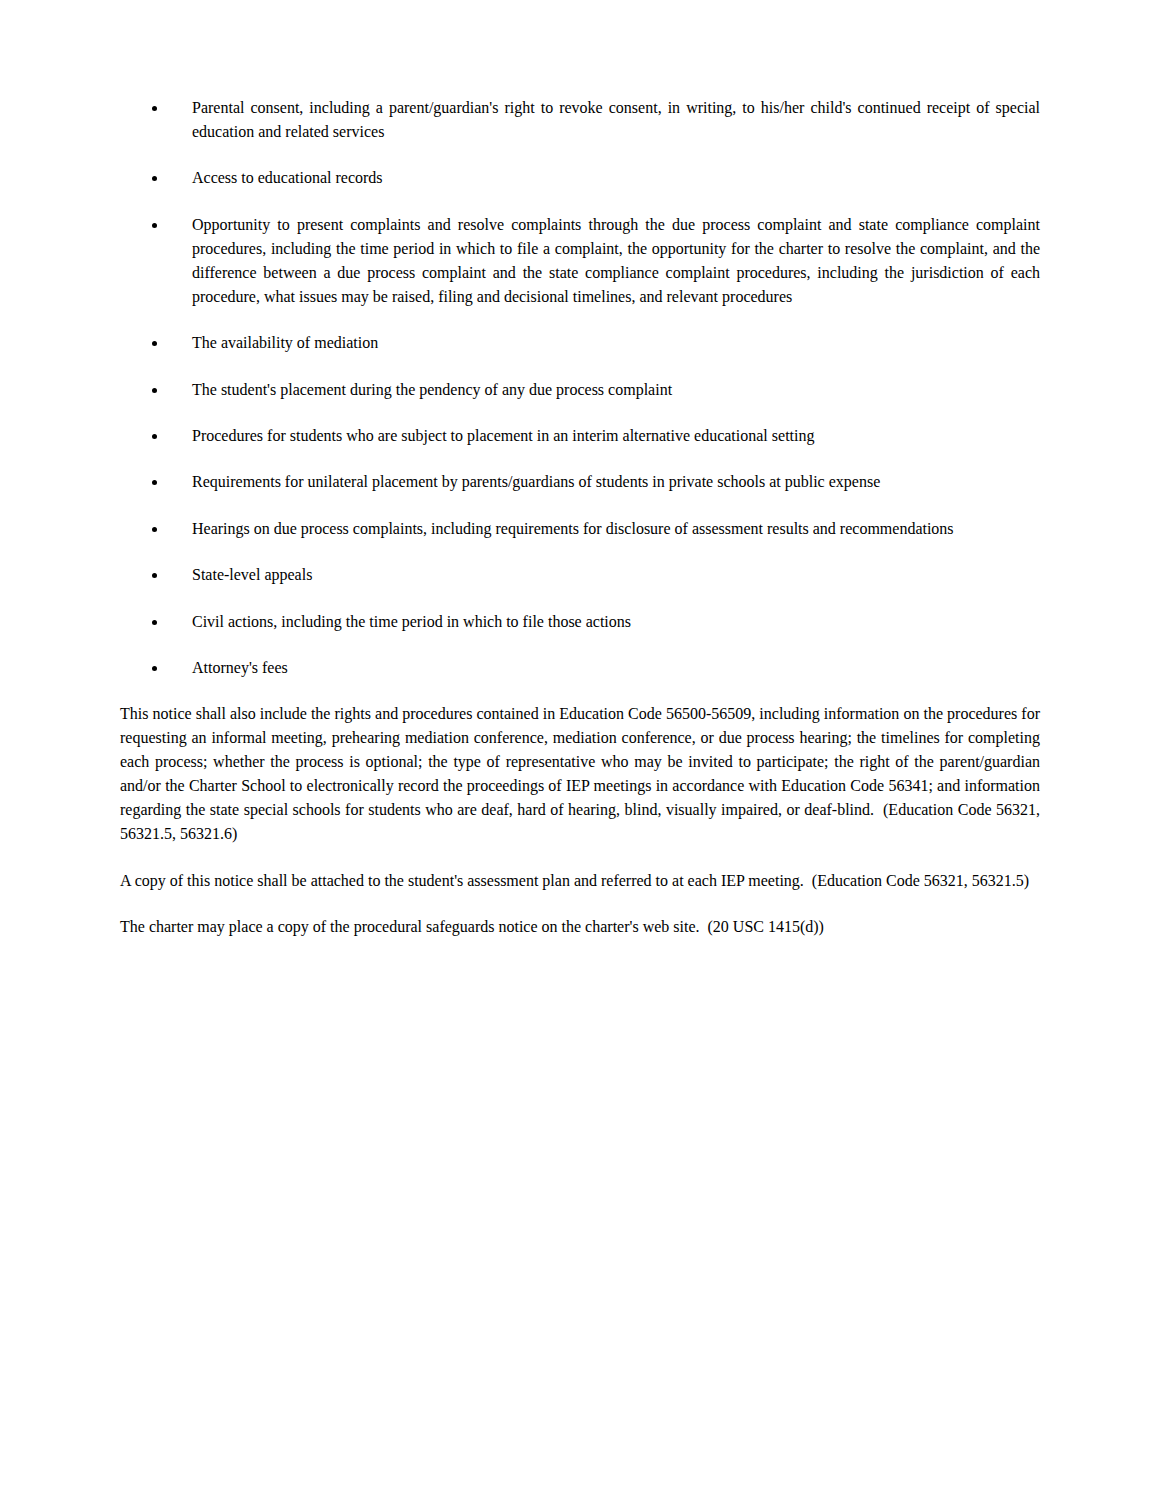Parental consent, including a parent/guardian's right to revoke consent, in writing, to his/her child's continued receipt of special education and related services
Access to educational records
Opportunity to present complaints and resolve complaints through the due process complaint and state compliance complaint procedures, including the time period in which to file a complaint, the opportunity for the charter to resolve the complaint, and the difference between a due process complaint and the state compliance complaint procedures, including the jurisdiction of each procedure, what issues may be raised, filing and decisional timelines, and relevant procedures
The availability of mediation
The student's placement during the pendency of any due process complaint
Procedures for students who are subject to placement in an interim alternative educational setting
Requirements for unilateral placement by parents/guardians of students in private schools at public expense
Hearings on due process complaints, including requirements for disclosure of assessment results and recommendations
State-level appeals
Civil actions, including the time period in which to file those actions
Attorney's fees
This notice shall also include the rights and procedures contained in Education Code 56500-56509, including information on the procedures for requesting an informal meeting, prehearing mediation conference, mediation conference, or due process hearing; the timelines for completing each process; whether the process is optional; the type of representative who may be invited to participate; the right of the parent/guardian and/or the Charter School to electronically record the proceedings of IEP meetings in accordance with Education Code 56341; and information regarding the state special schools for students who are deaf, hard of hearing, blind, visually impaired, or deaf-blind. (Education Code 56321, 56321.5, 56321.6)
A copy of this notice shall be attached to the student's assessment plan and referred to at each IEP meeting. (Education Code 56321, 56321.5)
The charter may place a copy of the procedural safeguards notice on the charter's web site. (20 USC 1415(d))